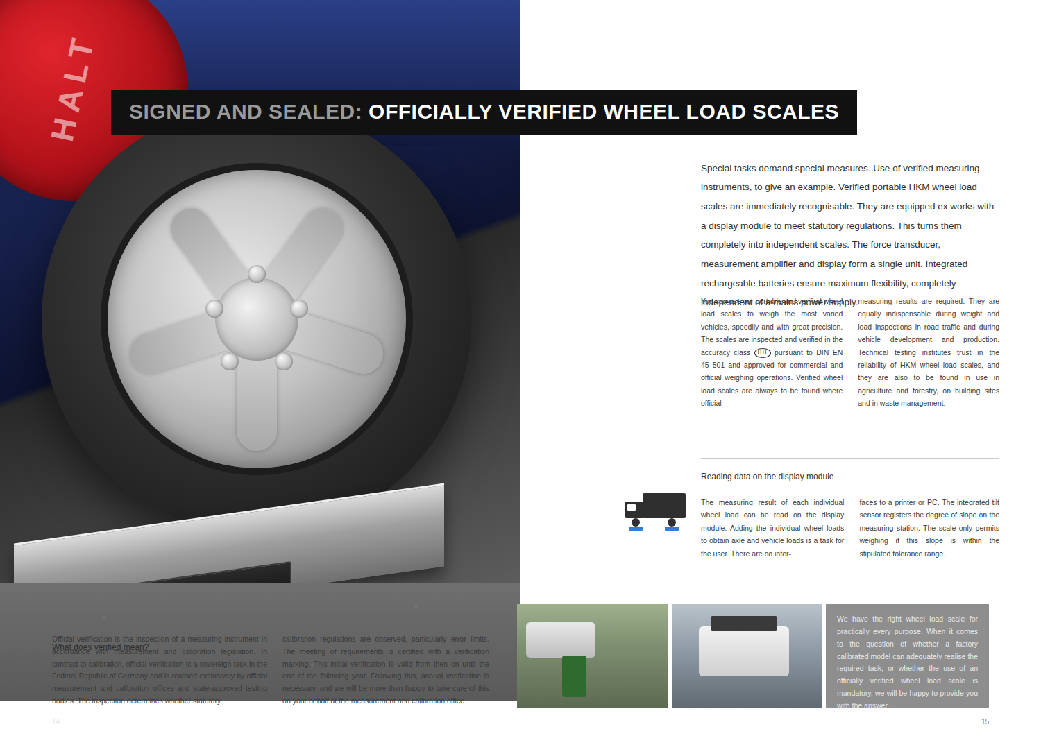SIGNED AND SEALED: OFFICIALLY VERIFIED WHEEL LOAD SCALES
Special tasks demand special measures. Use of verified measuring instruments, to give an example. Verified portable HKM wheel load scales are immediately recognisable. They are equipped ex works with a display module to meet statutory regulations. This turns them completely into independent scales. The force transducer, measurement amplifier and display form a single unit. Integrated rechargeable batteries ensure maximum flexibility, completely independent of a mains power supply.
You can use our portable and verified wheel load scales to weigh the most varied vehicles, speedily and with great precision. The scales are inspected and verified in the accuracy class IIII pursuant to DIN EN 45 501 and approved for commercial and official weighing operations. Verified wheel load scales are always to be found where official
measuring results are required. They are equally indispensable during weight and load inspections in road traffic and during vehicle development and production. Technical testing institutes trust in the reliability of HKM wheel load scales, and they are also to be found in use in agriculture and forestry, on building sites and in waste management.
Reading data on the display module
The measuring result of each individual wheel load can be read on the display module. Adding the individual wheel loads to obtain axle and vehicle loads is a task for the user. There are no inter-
faces to a printer or PC. The integrated tilt sensor registers the degree of slope on the measuring station. The scale only permits weighing if this slope is within the stipulated tolerance range.
What does verified mean?
Official verification is the inspection of a measuring instrument in accordance with measurement and calibration legislation. In contrast to calibration, official verification is a sovereign task in the Federal Republic of Germany and is realised exclusively by official measurement and calibration offices and state-approved testing bodies. The inspection determines whether statutory
calibration regulations are observed, particularly error limits. The meeting of requirements is certified with a verification marking. This initial verification is valid from then on until the end of the following year. Following this, annual verification is necessary, and we will be more than happy to take care of this on your behalf at the measurement and calibration office.
We have the right wheel load scale for practically every purpose. When it comes to the question of whether a factory calibrated model can adequately realise the required task, or whether the use of an officially verified wheel load scale is mandatory, we will be happy to provide you with the answer.
14
15